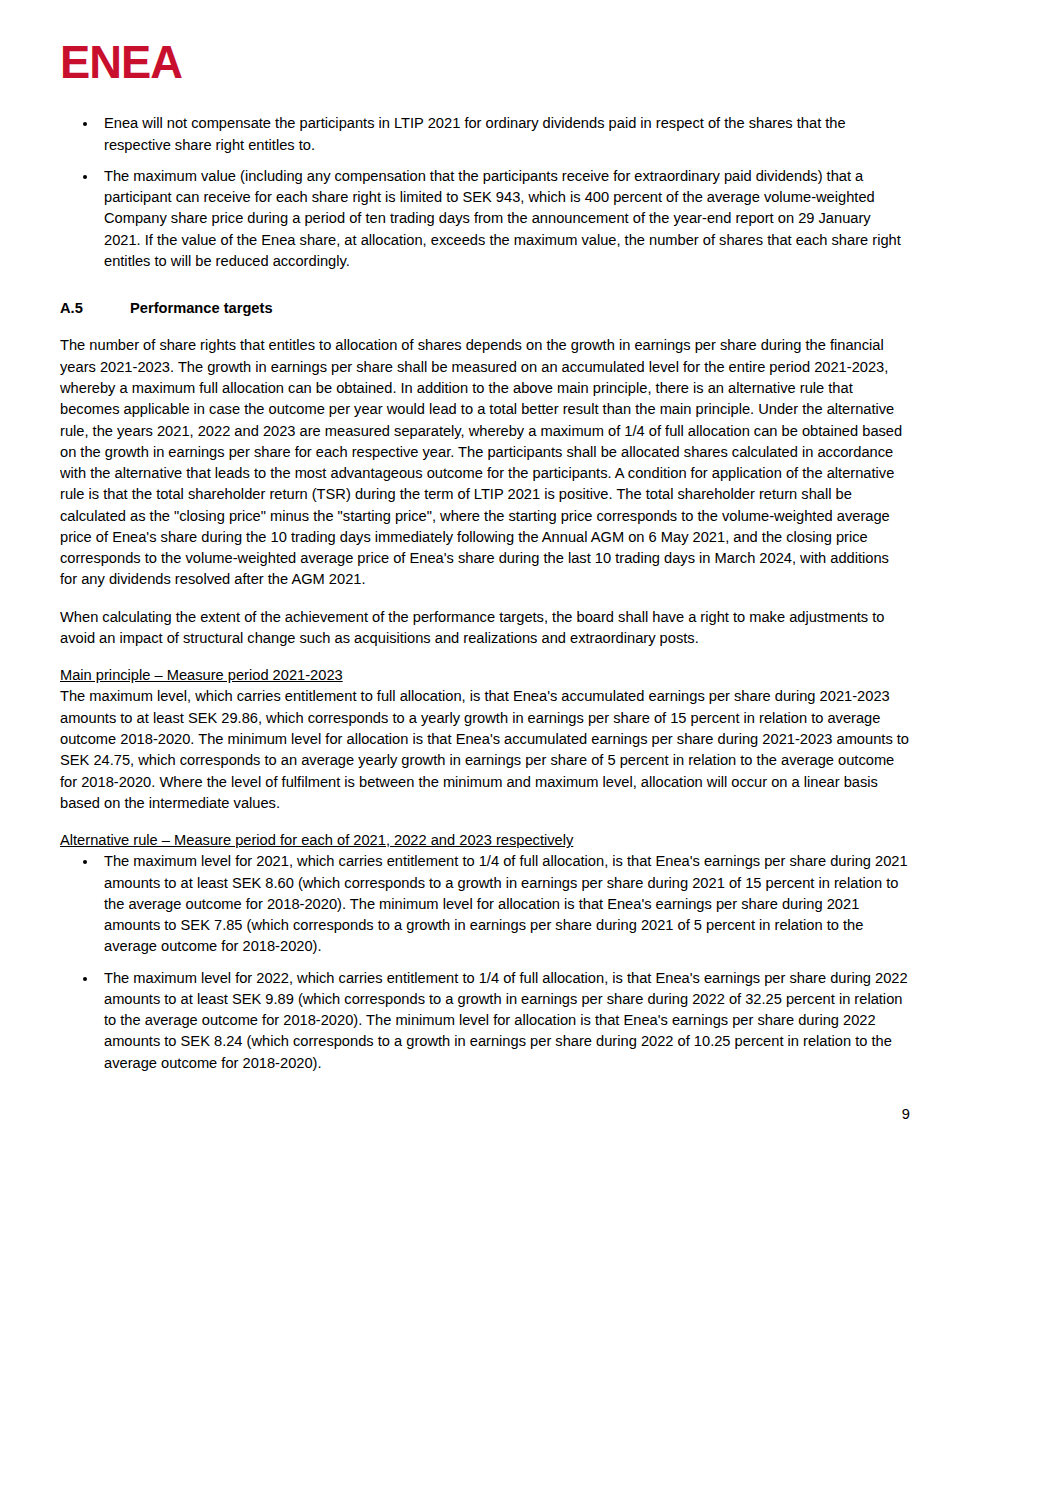ENEA
Enea will not compensate the participants in LTIP 2021 for ordinary dividends paid in respect of the shares that the respective share right entitles to.
The maximum value (including any compensation that the participants receive for extraordinary paid dividends) that a participant can receive for each share right is limited to SEK 943, which is 400 percent of the average volume-weighted Company share price during a period of ten trading days from the announcement of the year-end report on 29 January 2021. If the value of the Enea share, at allocation, exceeds the maximum value, the number of shares that each share right entitles to will be reduced accordingly.
A.5 Performance targets
The number of share rights that entitles to allocation of shares depends on the growth in earnings per share during the financial years 2021-2023. The growth in earnings per share shall be measured on an accumulated level for the entire period 2021-2023, whereby a maximum full allocation can be obtained. In addition to the above main principle, there is an alternative rule that becomes applicable in case the outcome per year would lead to a total better result than the main principle. Under the alternative rule, the years 2021, 2022 and 2023 are measured separately, whereby a maximum of 1/4 of full allocation can be obtained based on the growth in earnings per share for each respective year. The participants shall be allocated shares calculated in accordance with the alternative that leads to the most advantageous outcome for the participants. A condition for application of the alternative rule is that the total shareholder return (TSR) during the term of LTIP 2021 is positive. The total shareholder return shall be calculated as the "closing price" minus the "starting price", where the starting price corresponds to the volume-weighted average price of Enea's share during the 10 trading days immediately following the Annual AGM on 6 May 2021, and the closing price corresponds to the volume-weighted average price of Enea's share during the last 10 trading days in March 2024, with additions for any dividends resolved after the AGM 2021.
When calculating the extent of the achievement of the performance targets, the board shall have a right to make adjustments to avoid an impact of structural change such as acquisitions and realizations and extraordinary posts.
Main principle – Measure period 2021-2023
The maximum level, which carries entitlement to full allocation, is that Enea's accumulated earnings per share during 2021-2023 amounts to at least SEK 29.86, which corresponds to a yearly growth in earnings per share of 15 percent in relation to average outcome 2018-2020. The minimum level for allocation is that Enea's accumulated earnings per share during 2021-2023 amounts to SEK 24.75, which corresponds to an average yearly growth in earnings per share of 5 percent in relation to the average outcome for 2018-2020. Where the level of fulfilment is between the minimum and maximum level, allocation will occur on a linear basis based on the intermediate values.
Alternative rule – Measure period for each of 2021, 2022 and 2023 respectively
The maximum level for 2021, which carries entitlement to 1/4 of full allocation, is that Enea's earnings per share during 2021 amounts to at least SEK 8.60 (which corresponds to a growth in earnings per share during 2021 of 15 percent in relation to the average outcome for 2018-2020). The minimum level for allocation is that Enea's earnings per share during 2021 amounts to SEK 7.85 (which corresponds to a growth in earnings per share during 2021 of 5 percent in relation to the average outcome for 2018-2020).
The maximum level for 2022, which carries entitlement to 1/4 of full allocation, is that Enea's earnings per share during 2022 amounts to at least SEK 9.89 (which corresponds to a growth in earnings per share during 2022 of 32.25 percent in relation to the average outcome for 2018-2020). The minimum level for allocation is that Enea's earnings per share during 2022 amounts to SEK 8.24 (which corresponds to a growth in earnings per share during 2022 of 10.25 percent in relation to the average outcome for 2018-2020).
9